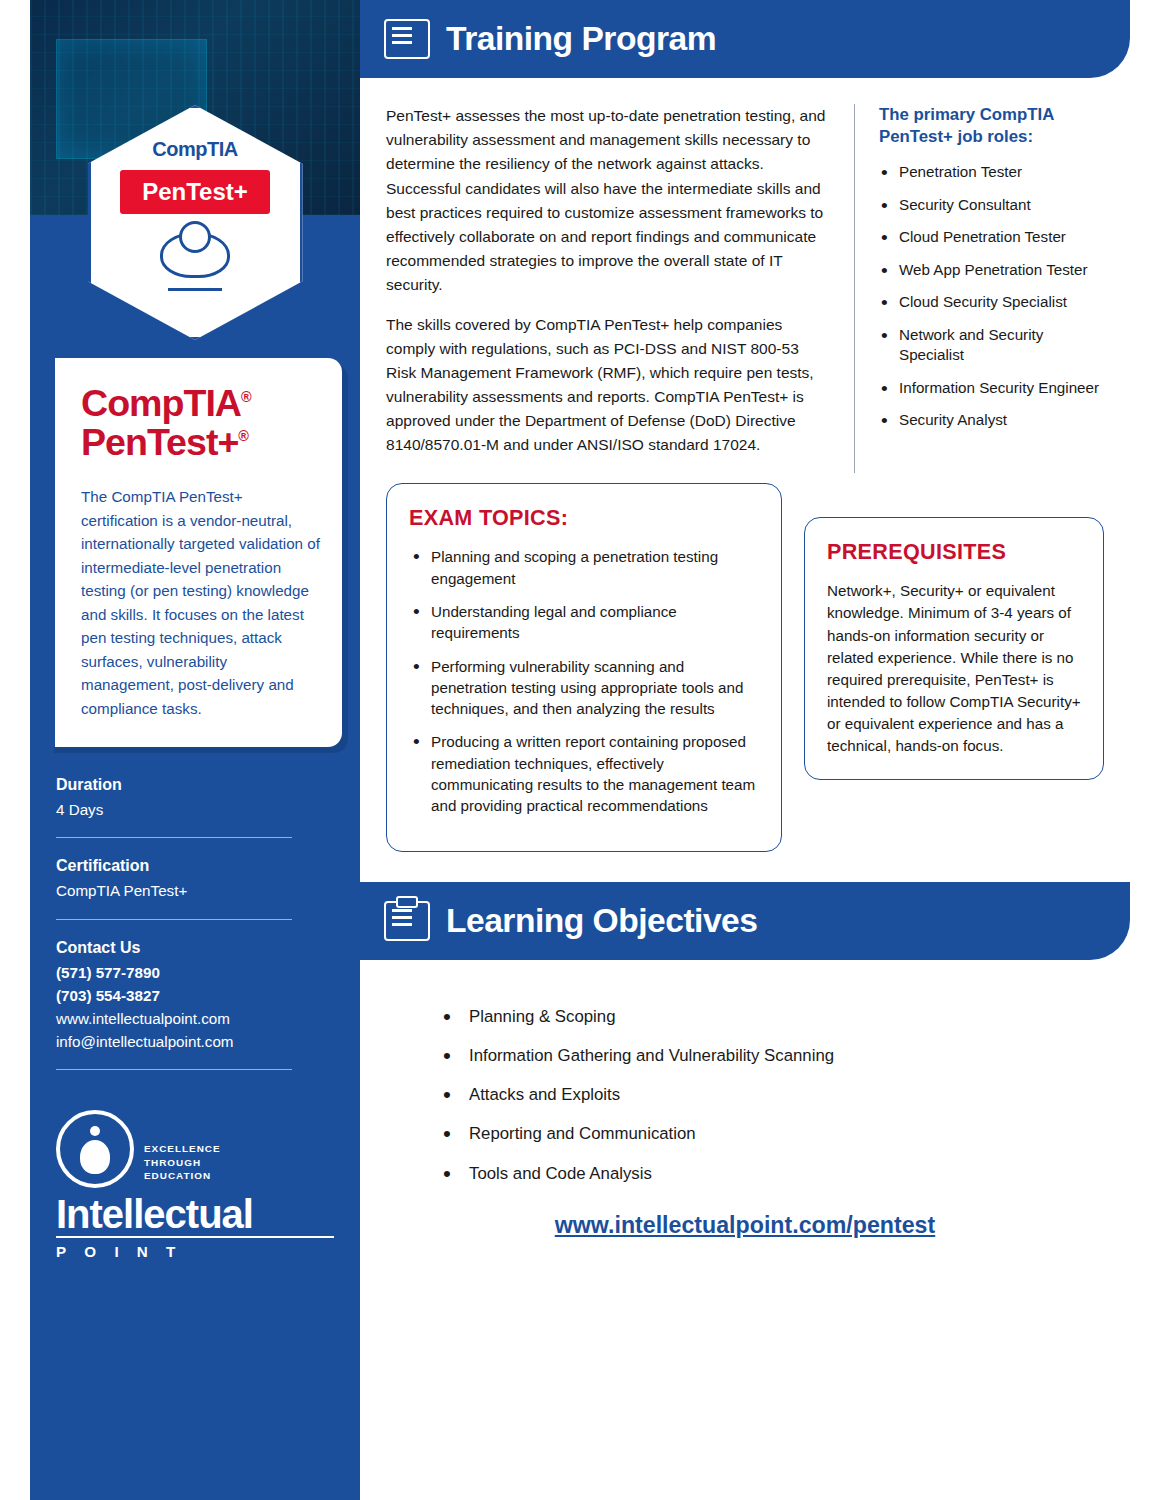CompTIA PenTest+
CompTIA®
PenTest+®
The CompTIA PenTest+ certification is a vendor-neutral, internationally targeted validation of intermediate-level penetration testing (or pen testing) knowledge and skills. It focuses on the latest pen testing techniques, attack surfaces, vulnerability management, post-delivery and compliance tasks.
Duration
4 Days
Certification
CompTIA PenTest+
Contact Us
(571) 577-7890
(703) 554-3827
www.intellectualpoint.com
info@intellectualpoint.com
EXCELLENCE
THROUGH
EDUCATION
Intellectual
P O I N T
Training Program
PenTest+ assesses the most up-to-date penetration testing, and vulnerability assessment and management skills necessary to determine the resiliency of the network against attacks. Successful candidates will also have the intermediate skills and best practices required to customize assessment frameworks to effectively collaborate on and report findings and communicate recommended strategies to improve the overall state of IT security.
The skills covered by CompTIA PenTest+ help companies comply with regulations, such as PCI-DSS and NIST 800-53 Risk Management Framework (RMF), which require pen tests, vulnerability assessments and reports. CompTIA PenTest+ is approved under the Department of Defense (DoD) Directive 8140/8570.01-M and under ANSI/ISO standard 17024.
The primary CompTIA PenTest+ job roles:
Penetration Tester
Security Consultant
Cloud Penetration Tester
Web App Penetration Tester
Cloud Security Specialist
Network and Security Specialist
Information Security Engineer
Security Analyst
EXAM TOPICS:
Planning and scoping a penetration testing engagement
Understanding legal and compliance requirements
Performing vulnerability scanning and penetration testing using appropriate tools and techniques, and then analyzing the results
Producing a written report containing proposed remediation techniques, effectively communicating results to the management team and providing practical recommendations
PREREQUISITES
Network+, Security+ or equivalent knowledge. Minimum of 3-4 years of hands-on information security or related experience. While there is no required prerequisite, PenTest+ is intended to follow CompTIA Security+ or equivalent experience and has a technical, hands-on focus.
Learning Objectives
Planning & Scoping
Information Gathering and Vulnerability Scanning
Attacks and Exploits
Reporting and Communication
Tools and Code Analysis
www.intellectualpoint.com/pentest